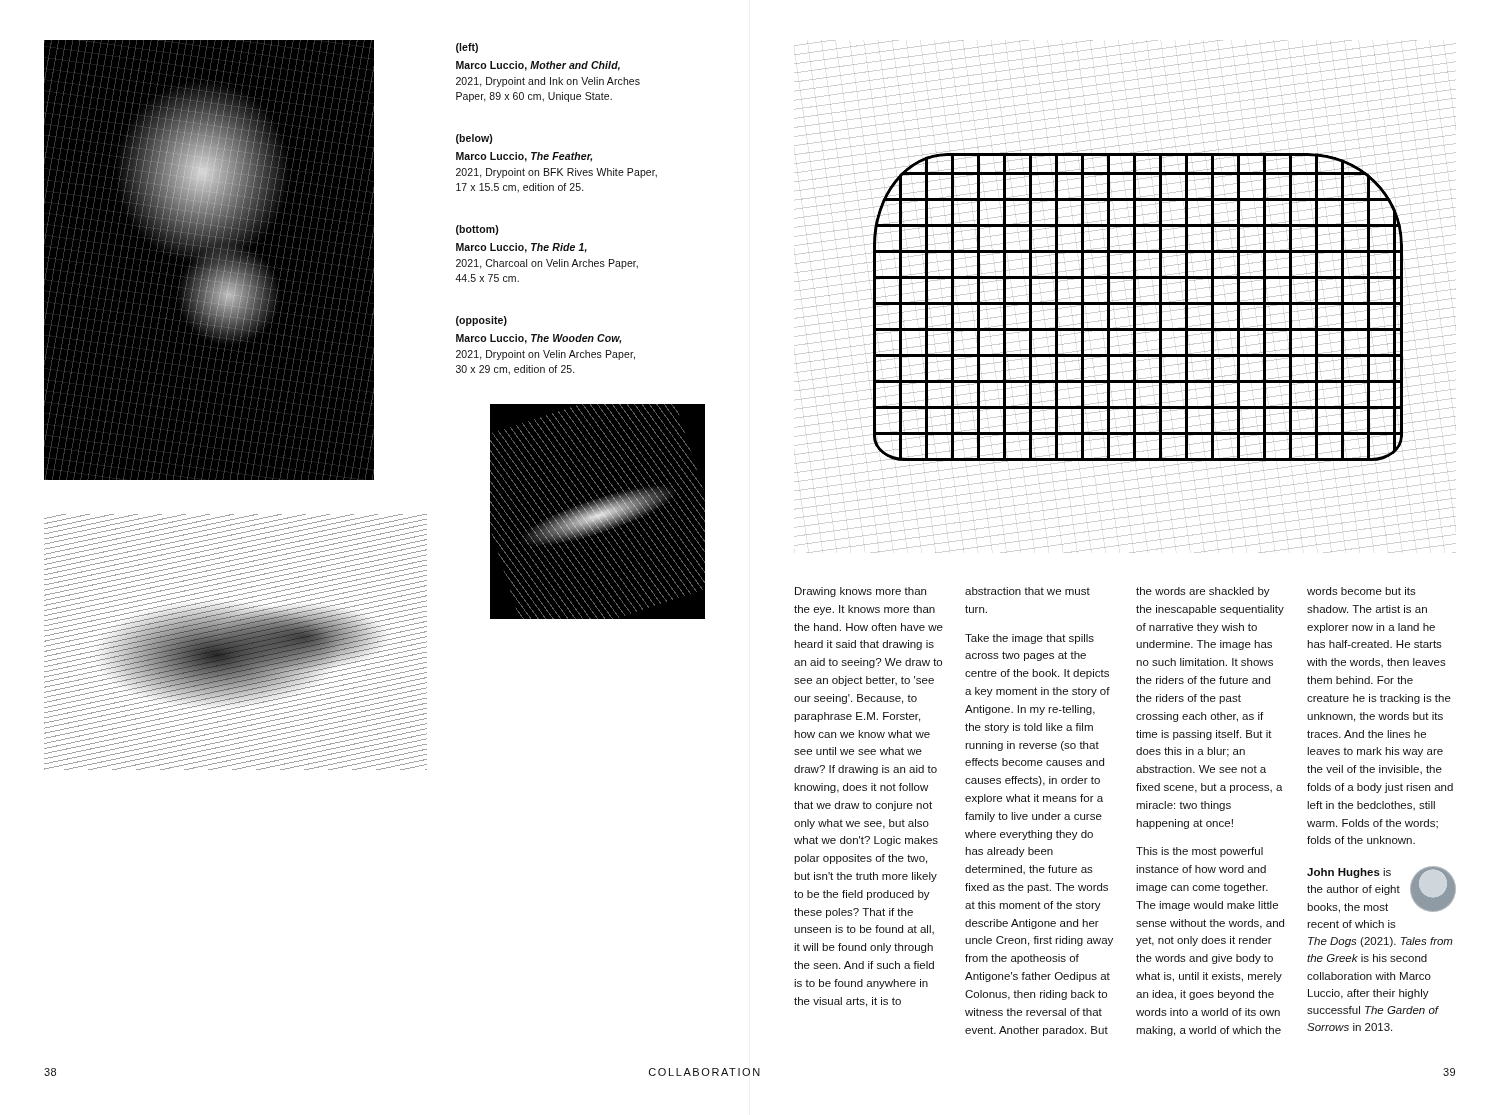(left) Marco Luccio, Mother and Child,
2021, Drypoint and Ink on Velin Arches
Paper, 89 x 60 cm, Unique State.
(below) Marco Luccio, The Feather,
2021, Drypoint on BFK Rives White Paper,
17 x 15.5 cm, edition of 25.
(bottom) Marco Luccio, The Ride 1,
2021, Charcoal on Velin Arches Paper,
44.5 x 75 cm.
(opposite) Marco Luccio, The Wooden Cow,
2021, Drypoint on Velin Arches Paper,
30 x 29 cm, edition of 25.
38 Collaboration
Drawing knows more than the eye. It knows more than the hand. How often have we heard it said that drawing is an aid to seeing? We draw to see an object better, to 'see our seeing'. Because, to paraphrase E.M. Forster, how can we know what we see until we see what we draw? If drawing is an aid to knowing, does it not follow that we draw to conjure not only what we see, but also what we don't? Logic makes polar opposites of the two, but isn't the truth more likely to be the field produced by these poles? That if the unseen is to be found at all, it will be found only through the seen. And if such a field is to be found anywhere in the visual arts, it is to abstraction that we must turn.
Take the image that spills across two pages at the centre of the book. It depicts a key moment in the story of Antigone. In my re-telling, the story is told like a film running in reverse (so that effects become causes and causes effects), in order to explore what it means for a family to live under a curse where everything they do has already been determined, the future as fixed as the past. The words at this moment of the story describe Antigone and her uncle Creon, first riding away from the apotheosis of Antigone's father Oedipus at Colonus, then riding back to witness the reversal of that event. Another paradox. But the words are shackled by the inescapable sequentiality of narrative they wish to undermine. The image has no such limitation. It shows the riders of the future and the riders of the past crossing each other, as if time is passing itself. But it does this in a blur; an abstraction. We see not a fixed scene, but a process, a miracle: two things happening at once!
This is the most powerful instance of how word and image can come together. The image would make little sense without the words, and yet, not only does it render the words and give body to what is, until it exists, merely an idea, it goes beyond the words into a world of its own making, a world of which the words become but its shadow. The artist is an explorer now in a land he has half-created. He starts with the words, then leaves them behind. For the creature he is tracking is the unknown, the words but its traces. And the lines he leaves to mark his way are the veil of the invisible, the folds of a body just risen and left in the bedclothes, still warm. Folds of the words; folds of the unknown.
John Hughes is the author of eight books, the most recent of which is The Dogs (2021). Tales from the Greek is his second collaboration with Marco Luccio, after their highly successful The Garden of Sorrows in 2013.
39